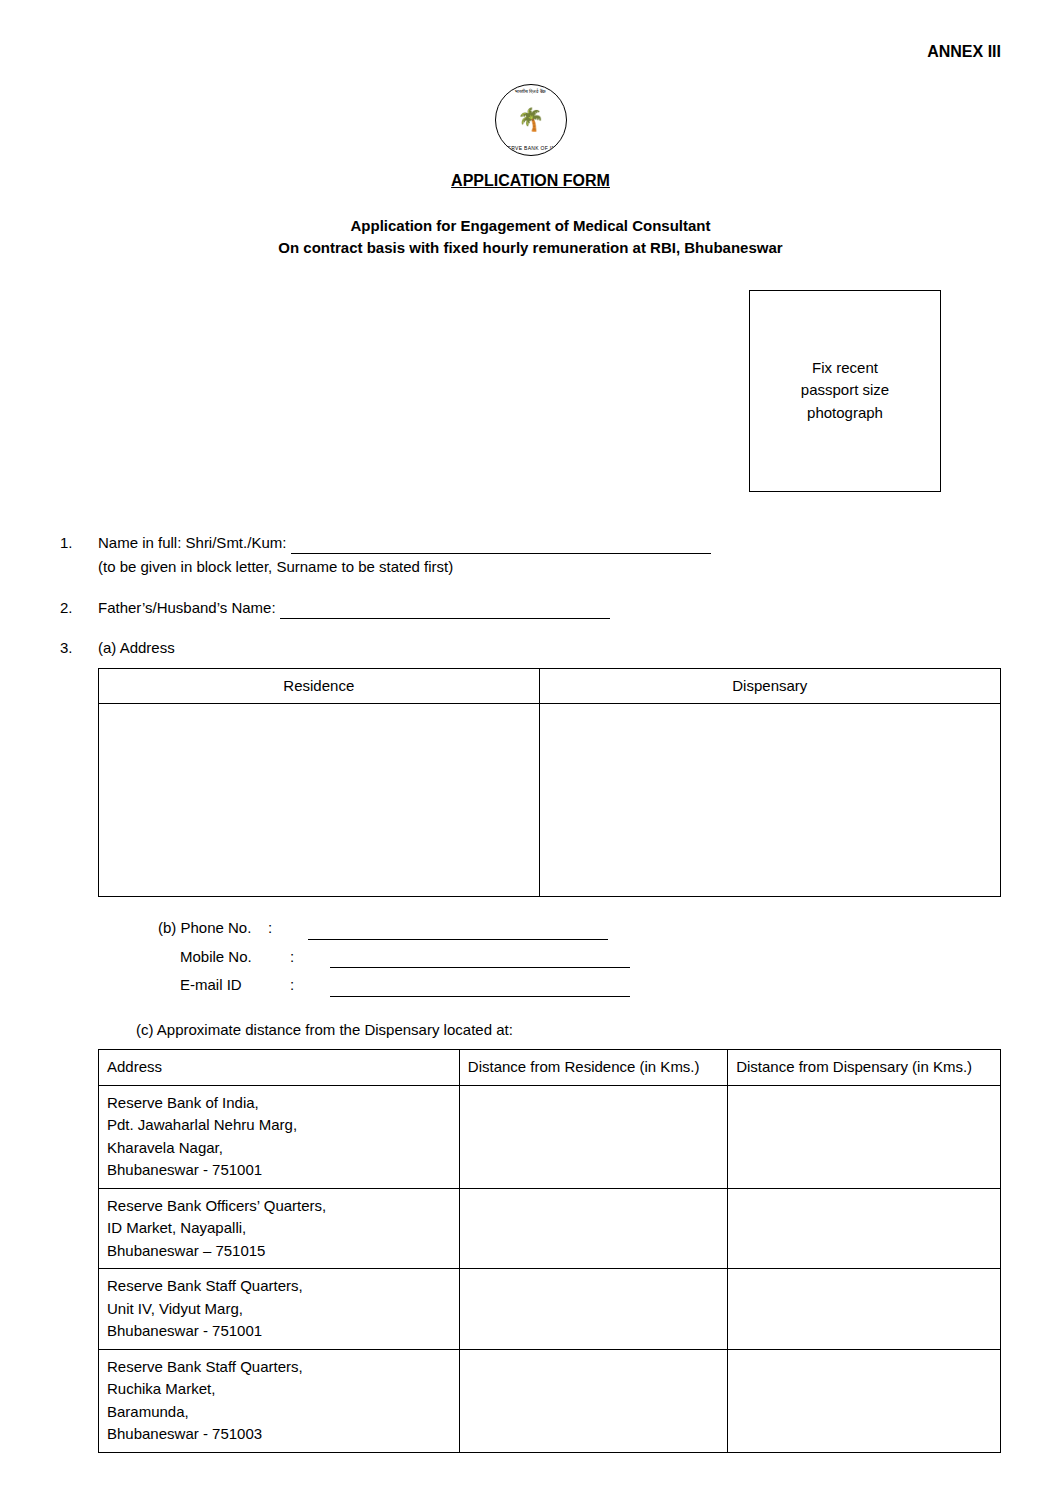ANNEX III
भारतीय रिज़र्व बैंक 🌴 RESERVE BANK OF INDIA
APPLICATION FORM
Application for Engagement of Medical Consultant
On contract basis with fixed hourly remuneration at RBI, Bhubaneswar
Fix recent
passport size
photograph
1. Name in full: Shri/Smt./Kum: (to be given in block letter, Surname to be stated first)
2. Father’s/Husband’s Name:
3. (a) Address
| Residence | Dispensary |
| --- | --- |
(b) Phone No. :
Mobile No. :
E-mail ID :
(c) Approximate distance from the Dispensary located at:
| Address | Distance from Residence (in Kms.) | Distance from Dispensary (in Kms.) |
| --- | --- | --- |
| Reserve Bank of India, Pdt. Jawaharlal Nehru Marg, Kharavela Nagar, Bhubaneswar - 751001 | | |
| Reserve Bank Officers’ Quarters, ID Market, Nayapalli, Bhubaneswar – 751015 | | |
| Reserve Bank Staff Quarters, Unit IV, Vidyut Marg, Bhubaneswar - 751001 | | |
| Reserve Bank Staff Quarters, Ruchika Market, Baramunda, Bhubaneswar - 751003 | | |